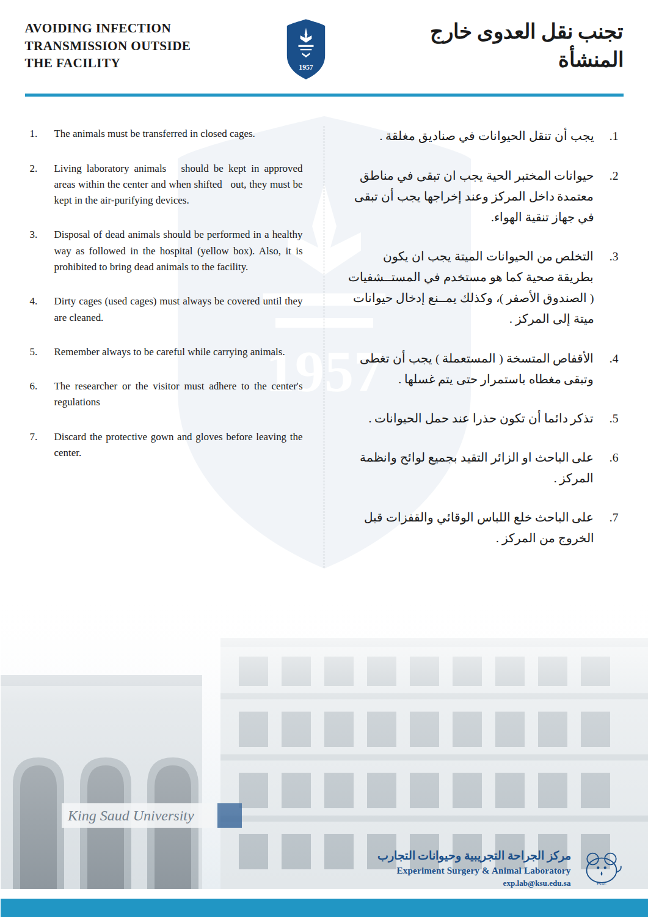1957
Avoiding Infection
Transmission Outside
the Facility
1957
تجنب نقل العدوى خارج
المنشأة
The animals must be transferred in closed cages.
Living laboratory animals should be kept in approved areas within the center and when shifted out, they must be kept in the air-purifying devices.
Disposal of dead animals should be performed in a healthy way as followed in the hospital (yellow box). Also, it is prohibited to bring dead animals to the facility.
Dirty cages (used cages) must always be covered until they are cleaned.
Remember always to be careful while carrying animals.
The researcher or the visitor must adhere to the center's regulations
Discard the protective gown and gloves before leaving the center.
يجب أن تنقل الحيوانات في صناديق مغلقة .
حيوانات المختبر الحية يجب ان تبقى في مناطق معتمدة داخل المركز وعند إخراجها يجب أن تبقى في جهاز تنقية الهواء.
التخلص من الحيوانات الميتة يجب ان يكون بطريقة صحية كما هو مستخدم في المستــشفيات ( الصندوق الأصفر )، وكذلك يمــنع إدخال حيوانات ميتة إلى المركز .
الأقفاص المتسخة ( المستعملة ) يجب أن تغطى وتبقى مغطاه باستمرار حتى يتم غسلها .
تذكر دائما أن تكون حذرا عند حمل الحيوانات .
على الباحث او الزائر التقيد بجميع لوائح وانظمة المركز .
على الباحث خلع اللباس الوقائي والقفزات قبل الخروج من المركز .
King Saud University
مركز الجراحة التجريبية وحيوانات التجارب
Experiment Surgery & Animal Laboratory
exp.lab@ksu.edu.sa
ESAL